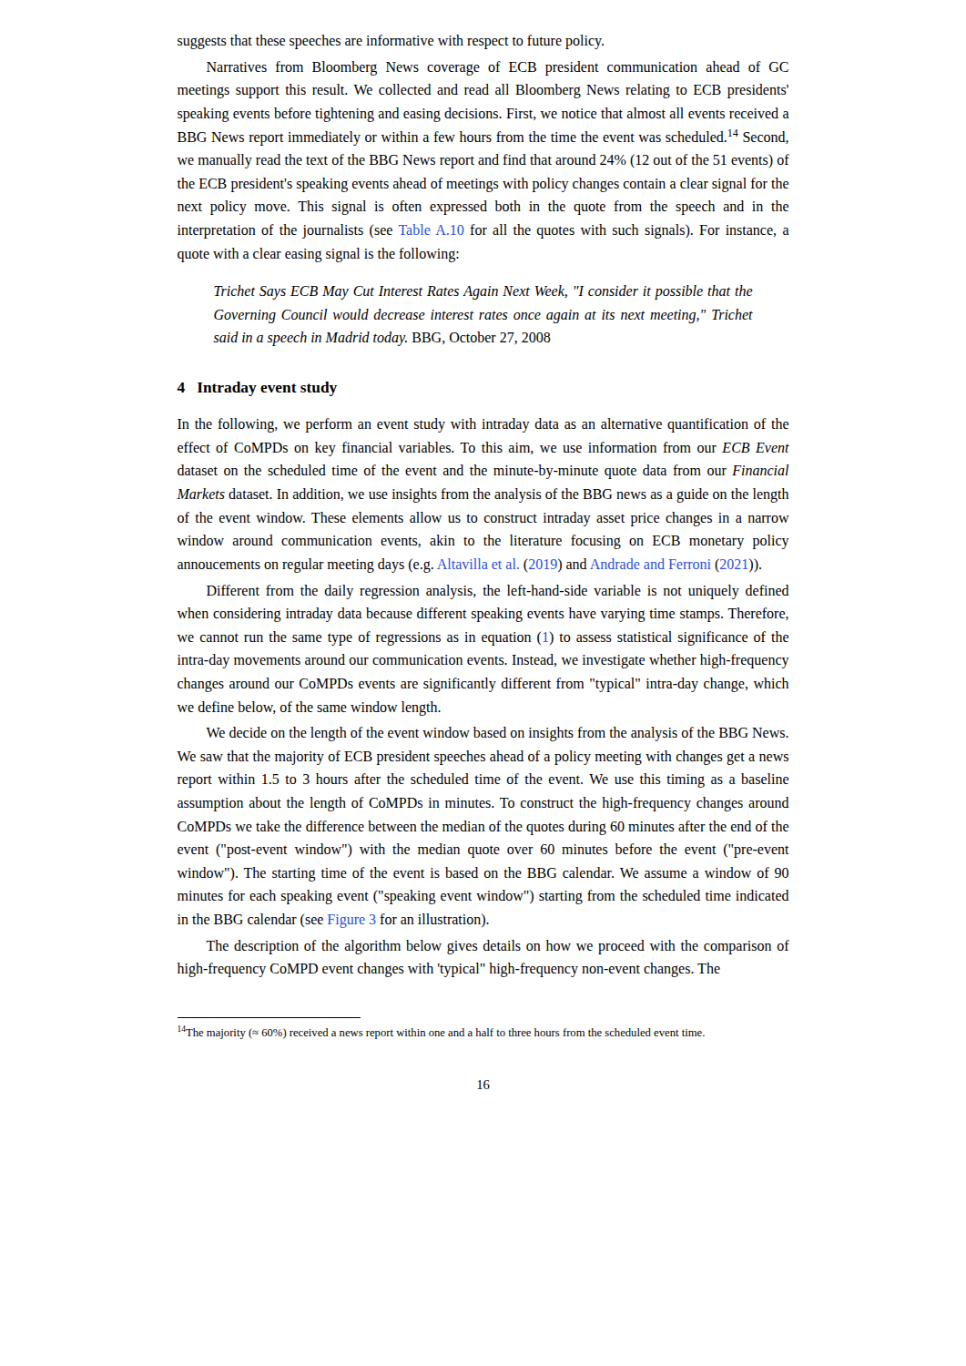suggests that these speeches are informative with respect to future policy.
Narratives from Bloomberg News coverage of ECB president communication ahead of GC meetings support this result. We collected and read all Bloomberg News relating to ECB presidents' speaking events before tightening and easing decisions. First, we notice that almost all events received a BBG News report immediately or within a few hours from the time the event was scheduled.14 Second, we manually read the text of the BBG News report and find that around 24% (12 out of the 51 events) of the ECB president's speaking events ahead of meetings with policy changes contain a clear signal for the next policy move. This signal is often expressed both in the quote from the speech and in the interpretation of the journalists (see Table A.10 for all the quotes with such signals). For instance, a quote with a clear easing signal is the following:
Trichet Says ECB May Cut Interest Rates Again Next Week, "I consider it possible that the Governing Council would decrease interest rates once again at its next meeting," Trichet said in a speech in Madrid today. BBG, October 27, 2008
4 Intraday event study
In the following, we perform an event study with intraday data as an alternative quantification of the effect of CoMPDs on key financial variables. To this aim, we use information from our ECB Event dataset on the scheduled time of the event and the minute-by-minute quote data from our Financial Markets dataset. In addition, we use insights from the analysis of the BBG news as a guide on the length of the event window. These elements allow us to construct intraday asset price changes in a narrow window around communication events, akin to the literature focusing on ECB monetary policy annoucements on regular meeting days (e.g. Altavilla et al. (2019) and Andrade and Ferroni (2021)).
Different from the daily regression analysis, the left-hand-side variable is not uniquely defined when considering intraday data because different speaking events have varying time stamps. Therefore, we cannot run the same type of regressions as in equation (1) to assess statistical significance of the intra-day movements around our communication events. Instead, we investigate whether high-frequency changes around our CoMPDs events are significantly different from "typical" intra-day change, which we define below, of the same window length.
We decide on the length of the event window based on insights from the analysis of the BBG News. We saw that the majority of ECB president speeches ahead of a policy meeting with changes get a news report within 1.5 to 3 hours after the scheduled time of the event. We use this timing as a baseline assumption about the length of CoMPDs in minutes. To construct the high-frequency changes around CoMPDs we take the difference between the median of the quotes during 60 minutes after the end of the event ("post-event window") with the median quote over 60 minutes before the event ("pre-event window"). The starting time of the event is based on the BBG calendar. We assume a window of 90 minutes for each speaking event ("speaking event window") starting from the scheduled time indicated in the BBG calendar (see Figure 3 for an illustration).
The description of the algorithm below gives details on how we proceed with the comparison of high-frequency CoMPD event changes with 'typical" high-frequency non-event changes. The
14The majority (≈ 60%) received a news report within one and a half to three hours from the scheduled event time.
16